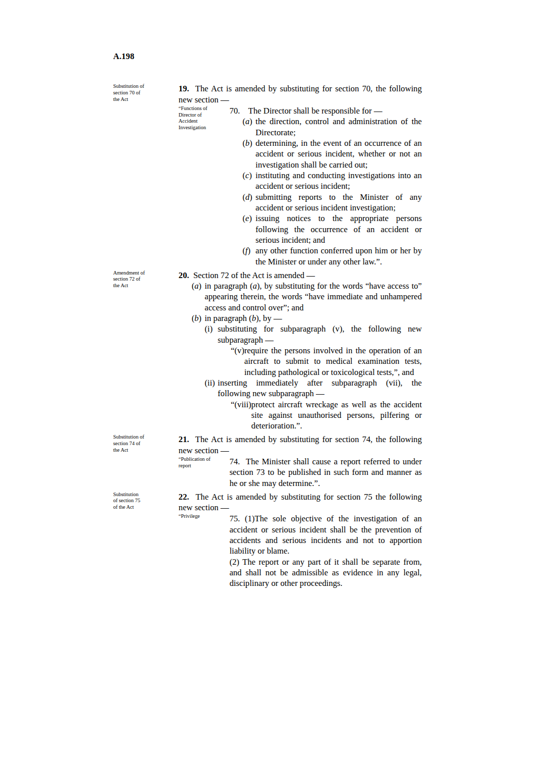A.198
Substitution of
section 70 of
the Act
19. The Act is amended by substituting for section 70, the following new section —
“Functions of
Director of
Accident
Investigation
70. The Director shall be responsible for —
(a) the direction, control and administration of the Directorate;
(b) determining, in the event of an occurrence of an accident or serious incident, whether or not an investigation shall be carried out;
(c) instituting and conducting investigations into an accident or serious incident;
(d) submitting reports to the Minister of any accident or serious incident investigation;
(e) issuing notices to the appropriate persons following the occurrence of an accident or serious incident; and
(f) any other function conferred upon him or her by the Minister or under any other law.”.
Amendment of
section 72 of
the Act
20. Section 72 of the Act is amended —
(a) in paragraph (a), by substituting for the words “have access to” appearing therein, the words “have immediate and unhampered access and control over”; and
(b) in paragraph (b), by —
(i) substituting for subparagraph (v), the following new subparagraph —
“(v) require the persons involved in the operation of an aircraft to submit to medical examination tests, including pathological or toxicological tests,”, and
(ii) inserting immediately after subparagraph (vii), the following new subparagraph —
“(viii) protect aircraft wreckage as well as the accident site against unauthorised persons, pilfering or deterioration.”.
Substitution of
section 74 of
the Act
21. The Act is amended by substituting for section 74, the following new section —
“Publication of
report
74. The Minister shall cause a report referred to under section 73 to be published in such form and manner as he or she may determine.”.
Substitution
of section 75
of the Act
22. The Act is amended by substituting for section 75 the following new section —
“Privilege
75. (1)The sole objective of the investigation of an accident or serious incident shall be the prevention of accidents and serious incidents and not to apportion liability or blame.
(2) The report or any part of it shall be separate from, and shall not be admissible as evidence in any legal, disciplinary or other proceedings.